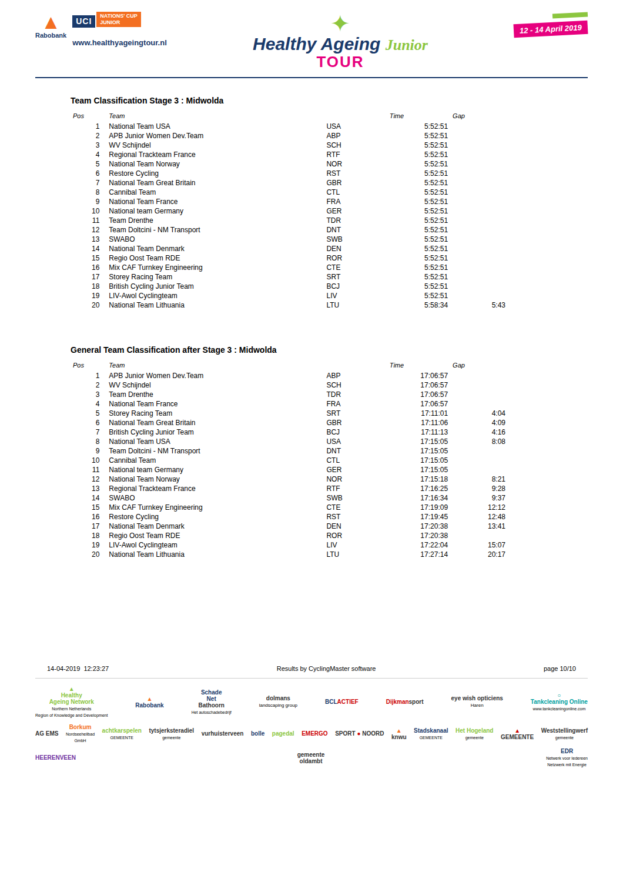▲
Rabobank
UCI NATIONS' CUP
JUNIOR
www.healthyageingtour.nl
✦
Healthy Ageing Junior
TOUR
12 - 14 April 2019
Team Classification Stage 3 : Midwolda
| Pos | Team | | Time | Gap |
| --- | --- | --- | --- | --- |
| 1 | National Team USA | USA | 5:52:51 | |
| 2 | APB Junior Women Dev.Team | ABP | 5:52:51 | |
| 3 | WV Schijndel | SCH | 5:52:51 | |
| 4 | Regional Trackteam France | RTF | 5:52:51 | |
| 5 | National Team Norway | NOR | 5:52:51 | |
| 6 | Restore Cycling | RST | 5:52:51 | |
| 7 | National Team Great Britain | GBR | 5:52:51 | |
| 8 | Cannibal Team | CTL | 5:52:51 | |
| 9 | National Team France | FRA | 5:52:51 | |
| 10 | National team Germany | GER | 5:52:51 | |
| 11 | Team Drenthe | TDR | 5:52:51 | |
| 12 | Team Doltcini - NM Transport | DNT | 5:52:51 | |
| 13 | SWABO | SWB | 5:52:51 | |
| 14 | National Team Denmark | DEN | 5:52:51 | |
| 15 | Regio Oost Team RDE | ROR | 5:52:51 | |
| 16 | Mix CAF Turnkey Engineering | CTE | 5:52:51 | |
| 17 | Storey Racing Team | SRT | 5:52:51 | |
| 18 | British Cycling Junior Team | BCJ | 5:52:51 | |
| 19 | LIV-Awol Cyclingteam | LIV | 5:52:51 | |
| 20 | National Team Lithuania | LTU | 5:58:34 | 5:43 |
General Team Classification after Stage 3 : Midwolda
| Pos | Team | | Time | Gap |
| --- | --- | --- | --- | --- |
| 1 | APB Junior Women Dev.Team | ABP | 17:06:57 | |
| 2 | WV Schijndel | SCH | 17:06:57 | |
| 3 | Team Drenthe | TDR | 17:06:57 | |
| 4 | National Team France | FRA | 17:06:57 | |
| 5 | Storey Racing Team | SRT | 17:11:01 | 4:04 |
| 6 | National Team Great Britain | GBR | 17:11:06 | 4:09 |
| 7 | British Cycling Junior Team | BCJ | 17:11:13 | 4:16 |
| 8 | National Team USA | USA | 17:15:05 | 8:08 |
| 9 | Team Doltcini - NM Transport | DNT | 17:15:05 | |
| 10 | Cannibal Team | CTL | 17:15:05 | |
| 11 | National team Germany | GER | 17:15:05 | |
| 12 | National Team Norway | NOR | 17:15:18 | 8:21 |
| 13 | Regional Trackteam France | RTF | 17:16:25 | 9:28 |
| 14 | SWABO | SWB | 17:16:34 | 9:37 |
| 15 | Mix CAF Turnkey Engineering | CTE | 17:19:09 | 12:12 |
| 16 | Restore Cycling | RST | 17:19:45 | 12:48 |
| 17 | National Team Denmark | DEN | 17:20:38 | 13:41 |
| 18 | Regio Oost Team RDE | ROR | 17:20:38 | |
| 19 | LIV-Awol Cyclingteam | LIV | 17:22:04 | 15:07 |
| 20 | National Team Lithuania | LTU | 17:27:14 | 20:17 |
14-04-2019 12:23:27
Results by CyclingMaster software
page 10/10
▲
Healthy
Ageing Network
Northern Netherlands
Region of Knowledge and Development
▲
Rabobank
Schade
Net
Bathoorn
Het autoschadebedrijf
dolmans
landscaping group
BCL ACTIEF
Dijkman sport
eye wish opticiens
Haren
○
Tankcleaning Online
www.tankcleaningonline.com
AG EMS
Borkum
Nordseeheilbad
GmbH
achtkarspelen
GEMEENTE
tytsjerksteradiel
gemeente
vurhuisterveen
bolle
pagedal
EMERGO
SPORT ● NOORD
▲
knwu
Stadskanaal
GEMEENTE
Het Hogeland
gemeente
▲
GEMEENTE
Weststellingwerf
gemeente
HEERENVEEN
gemeente
oldambt
EDR
Netwerk voor Iedereen
Netzwerk mit Energie